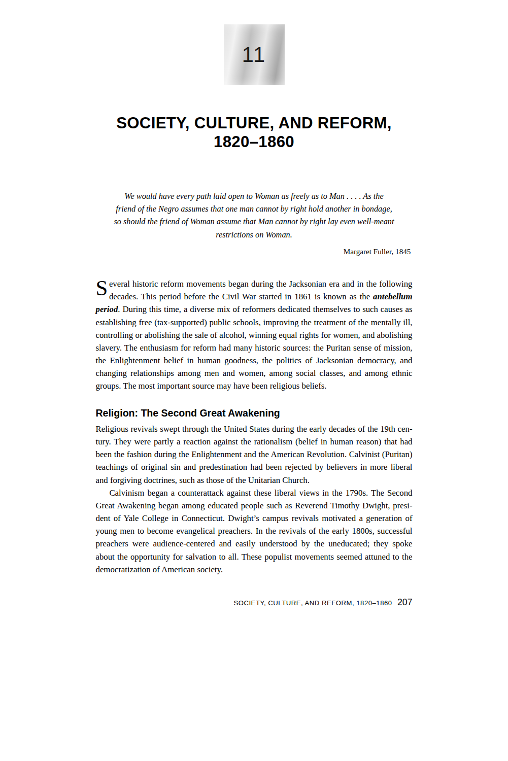11
SOCIETY, CULTURE, AND REFORM,
1820–1860
We would have every path laid open to Woman as freely as to Man . . . . As the friend of the Negro assumes that one man cannot by right hold another in bondage, so should the friend of Woman assume that Man cannot by right lay even well-meant restrictions on Woman.
Margaret Fuller, 1845
Several historic reform movements began during the Jacksonian era and in the following decades. This period before the Civil War started in 1861 is known as the antebellum period. During this time, a diverse mix of reformers dedicated themselves to such causes as establishing free (tax-supported) public schools, improving the treatment of the mentally ill, controlling or abolishing the sale of alcohol, winning equal rights for women, and abolishing slavery. The enthusiasm for reform had many historic sources: the Puritan sense of mission, the Enlightenment belief in human goodness, the politics of Jacksonian democracy, and changing relationships among men and women, among social classes, and among ethnic groups. The most important source may have been religious beliefs.
Religion: The Second Great Awakening
Religious revivals swept through the United States during the early decades of the 19th century. They were partly a reaction against the rationalism (belief in human reason) that had been the fashion during the Enlightenment and the American Revolution. Calvinist (Puritan) teachings of original sin and predestination had been rejected by believers in more liberal and forgiving doctrines, such as those of the Unitarian Church.
Calvinism began a counterattack against these liberal views in the 1790s. The Second Great Awakening began among educated people such as Reverend Timothy Dwight, president of Yale College in Connecticut. Dwight’s campus revivals motivated a generation of young men to become evangelical preachers. In the revivals of the early 1800s, successful preachers were audience-centered and easily understood by the uneducated; they spoke about the opportunity for salvation to all. These populist movements seemed attuned to the democratization of American society.
SOCIETY, CULTURE, AND REFORM, 1820–1860 207